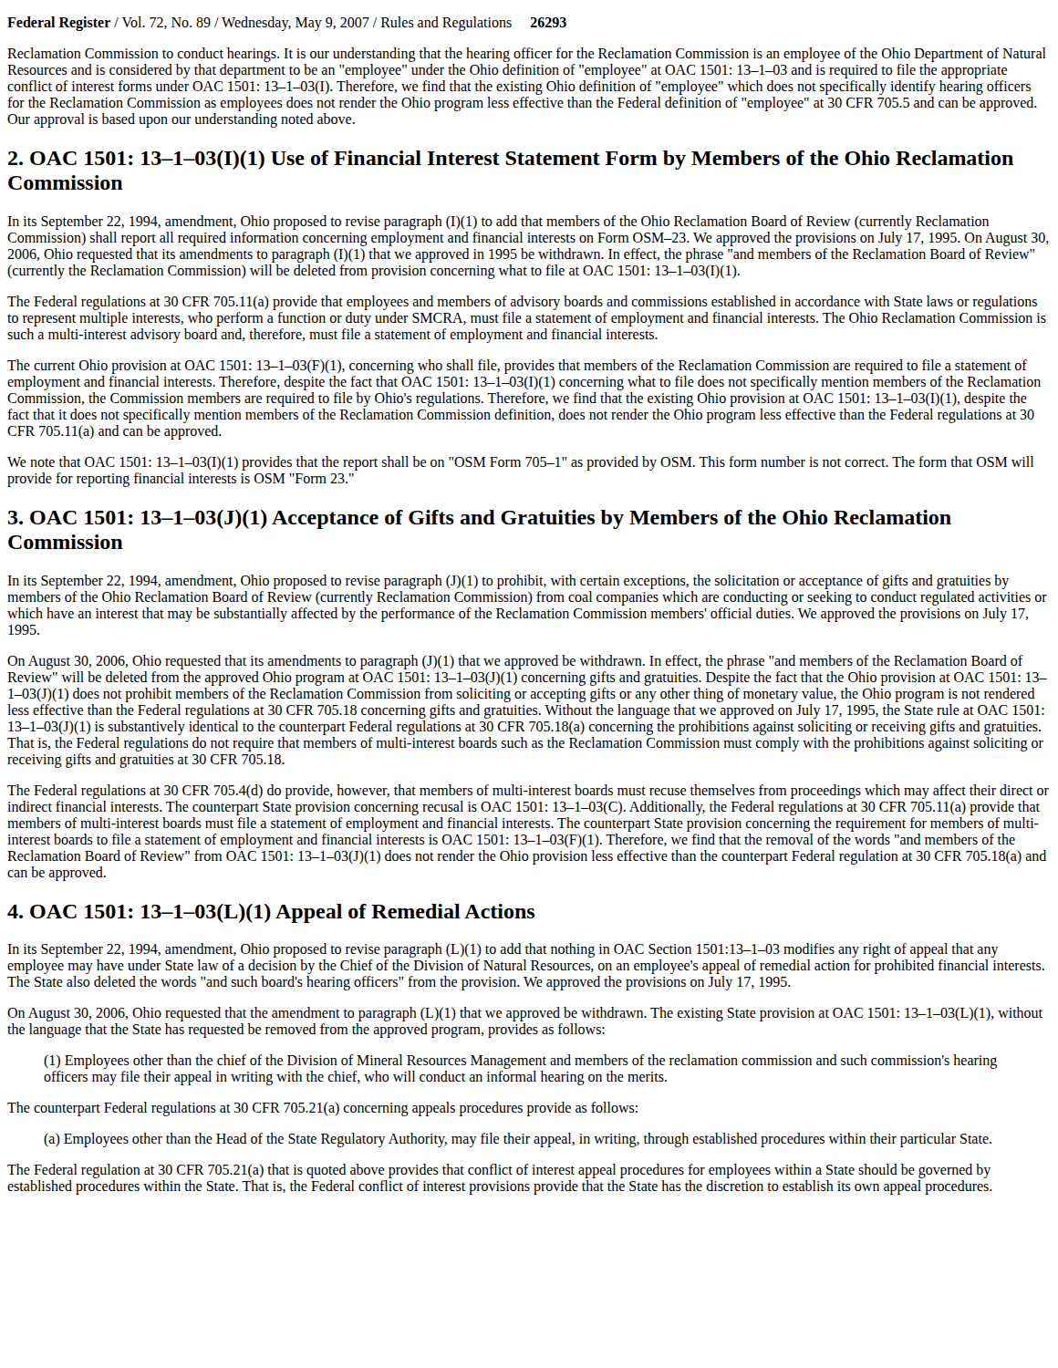Federal Register / Vol. 72, No. 89 / Wednesday, May 9, 2007 / Rules and Regulations 26293
Reclamation Commission to conduct hearings. It is our understanding that the hearing officer for the Reclamation Commission is an employee of the Ohio Department of Natural Resources and is considered by that department to be an "employee" under the Ohio definition of "employee" at OAC 1501: 13–1–03 and is required to file the appropriate conflict of interest forms under OAC 1501: 13–1–03(I). Therefore, we find that the existing Ohio definition of "employee" which does not specifically identify hearing officers for the Reclamation Commission as employees does not render the Ohio program less effective than the Federal definition of "employee" at 30 CFR 705.5 and can be approved. Our approval is based upon our understanding noted above.
2. OAC 1501: 13–1–03(I)(1) Use of Financial Interest Statement Form by Members of the Ohio Reclamation Commission
In its September 22, 1994, amendment, Ohio proposed to revise paragraph (I)(1) to add that members of the Ohio Reclamation Board of Review (currently Reclamation Commission) shall report all required information concerning employment and financial interests on Form OSM–23. We approved the provisions on July 17, 1995. On August 30, 2006, Ohio requested that its amendments to paragraph (I)(1) that we approved in 1995 be withdrawn. In effect, the phrase "and members of the Reclamation Board of Review" (currently the Reclamation Commission) will be deleted from provision concerning what to file at OAC 1501: 13–1–03(I)(1).
The Federal regulations at 30 CFR 705.11(a) provide that employees and members of advisory boards and commissions established in accordance with State laws or regulations to represent multiple interests, who perform a function or duty under SMCRA, must file a statement of employment and financial interests. The Ohio Reclamation Commission is such a multi-interest advisory board and, therefore, must file a statement of employment and financial interests.
The current Ohio provision at OAC 1501: 13–1–03(F)(1), concerning who shall file, provides that members of the Reclamation Commission are required to file a statement of employment and financial interests. Therefore, despite the fact that OAC 1501: 13–1–03(I)(1) concerning what to file does not specifically mention members of the Reclamation Commission, the Commission members are required to file by Ohio's regulations. Therefore, we find that the existing Ohio provision at OAC 1501: 13–1–03(I)(1), despite the fact that it does not specifically mention members of the Reclamation Commission definition, does not render the Ohio program less effective than the Federal regulations at 30 CFR 705.11(a) and can be approved.
We note that OAC 1501: 13–1–03(I)(1) provides that the report shall be on "OSM Form 705–1" as provided by OSM. This form number is not correct. The form that OSM will provide for reporting financial interests is OSM "Form 23."
3. OAC 1501: 13–1–03(J)(1) Acceptance of Gifts and Gratuities by Members of the Ohio Reclamation Commission
In its September 22, 1994, amendment, Ohio proposed to revise paragraph (J)(1) to prohibit, with certain exceptions, the solicitation or acceptance of gifts and gratuities by members of the Ohio Reclamation Board of Review (currently Reclamation Commission) from coal companies which are conducting or seeking to conduct regulated activities or which have an interest that may be substantially affected by the performance of the Reclamation Commission members' official duties. We approved the provisions on July 17, 1995.
On August 30, 2006, Ohio requested that its amendments to paragraph (J)(1) that we approved be withdrawn. In effect, the phrase "and members of the Reclamation Board of Review" will be deleted from the approved Ohio program at OAC 1501: 13–1–03(J)(1) concerning gifts and gratuities. Despite the fact that the Ohio provision at OAC 1501: 13–1–03(J)(1) does not prohibit members of the Reclamation Commission from soliciting or accepting gifts or any other thing of monetary value, the Ohio program is not rendered less effective than the Federal regulations at 30 CFR 705.18 concerning gifts and gratuities. Without the language that we approved on July 17, 1995, the State rule at OAC 1501: 13–1–03(J)(1) is substantively identical to the counterpart Federal regulations at 30 CFR 705.18(a) concerning the prohibitions against soliciting or receiving gifts and gratuities. That is, the Federal regulations do not require that members of multi-interest boards such as the Reclamation Commission must comply with the prohibitions against soliciting or receiving gifts and gratuities at 30 CFR 705.18.
The Federal regulations at 30 CFR 705.4(d) do provide, however, that members of multi-interest boards must recuse themselves from proceedings which may affect their direct or indirect financial interests. The counterpart State provision concerning recusal is OAC 1501: 13–1–03(C). Additionally, the Federal regulations at 30 CFR 705.11(a) provide that members of multi-interest boards must file a statement of employment and financial interests. The counterpart State provision concerning the requirement for members of multi-interest boards to file a statement of employment and financial interests is OAC 1501: 13–1–03(F)(1). Therefore, we find that the removal of the words "and members of the Reclamation Board of Review" from OAC 1501: 13–1–03(J)(1) does not render the Ohio provision less effective than the counterpart Federal regulation at 30 CFR 705.18(a) and can be approved.
4. OAC 1501: 13–1–03(L)(1) Appeal of Remedial Actions
In its September 22, 1994, amendment, Ohio proposed to revise paragraph (L)(1) to add that nothing in OAC Section 1501:13–1–03 modifies any right of appeal that any employee may have under State law of a decision by the Chief of the Division of Natural Resources, on an employee's appeal of remedial action for prohibited financial interests. The State also deleted the words "and such board's hearing officers" from the provision. We approved the provisions on July 17, 1995.
On August 30, 2006, Ohio requested that the amendment to paragraph (L)(1) that we approved be withdrawn. The existing State provision at OAC 1501: 13–1–03(L)(1), without the language that the State has requested be removed from the approved program, provides as follows:
(1) Employees other than the chief of the Division of Mineral Resources Management and members of the reclamation commission and such commission's hearing officers may file their appeal in writing with the chief, who will conduct an informal hearing on the merits.
The counterpart Federal regulations at 30 CFR 705.21(a) concerning appeals procedures provide as follows:
(a) Employees other than the Head of the State Regulatory Authority, may file their appeal, in writing, through established procedures within their particular State.
The Federal regulation at 30 CFR 705.21(a) that is quoted above provides that conflict of interest appeal procedures for employees within a State should be governed by established procedures within the State. That is, the Federal conflict of interest provisions provide that the State has the discretion to establish its own appeal procedures.